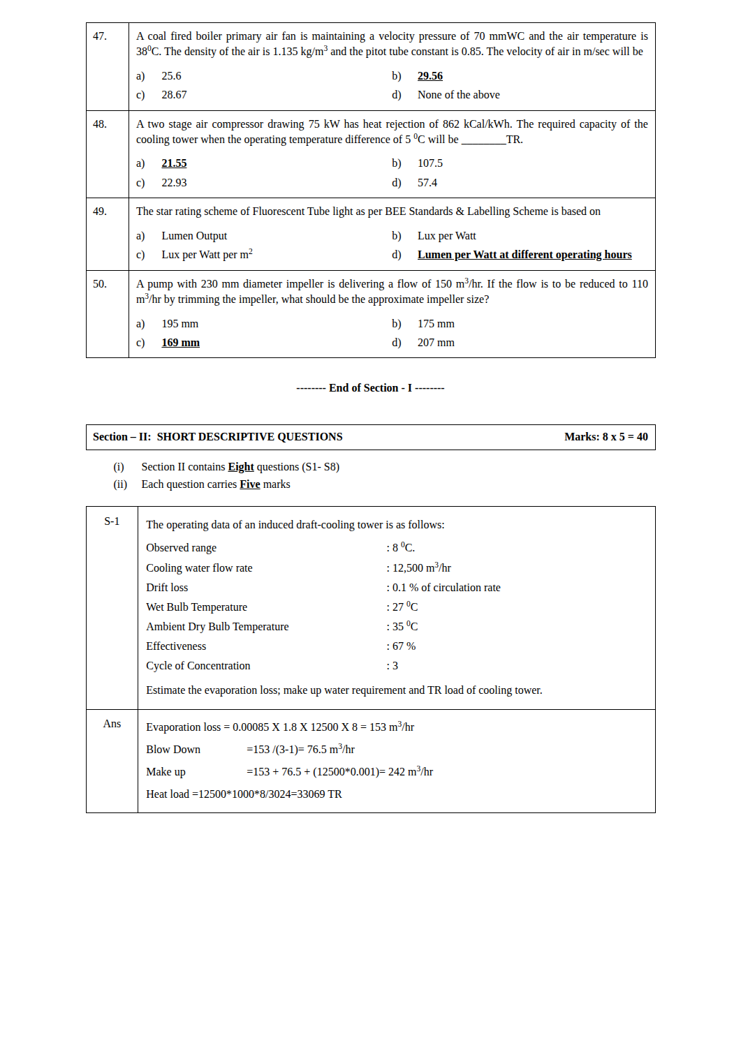| 47. | A coal fired boiler primary air fan is maintaining a velocity pressure of 70 mmWC and the air temperature is 38 0 C. The density of the air is 1.135 kg/m 3 and the pitot tube constant is 0.85. The velocity of air in m/sec will be / a) / 25.6 / b) / 29.56 / / c) / 28.67 / d) / None of the above / |
| 48. | A two stage air compressor drawing 75 kW has heat rejection of 862 kCal/kWh. The required capacity of the cooling tower when the operating temperature difference of 5 0 C will be ________TR. / a) / 21.55 / b) / 107.5 / / c) / 22.93 / d) / 57.4 / |
| 49. | The star rating scheme of Fluorescent Tube light as per BEE Standards & Labelling Scheme is based on / a) / Lumen Output / b) / Lux per Watt / / c) / Lux per Watt per m 2 / d) / Lumen per Watt at different operating hours / |
| 50. | A pump with 230 mm diameter impeller is delivering a flow of 150 m 3 /hr. If the flow is to be reduced to 110 m 3 /hr by trimming the impeller, what should be the approximate impeller size? / a) / 195 mm / b) / 175 mm / / c) / 169 mm / d) / 207 mm / |
-------- End of Section - I --------
Section – II: SHORT DESCRIPTIVE QUESTIONS Marks: 8 x 5 = 40
(i) Section II contains Eight questions (S1- S8)
(ii) Each question carries Five marks
| S-1 | The operating data of an induced draft-cooling tower is as follows: / Observed range / : 8 0 C. / / Cooling water flow rate / : 12,500 m 3 /hr / / Drift loss / : 0.1 % of circulation rate / / Wet Bulb Temperature / : 27 0 C / / Ambient Dry Bulb Temperature / : 35 0 C / / Effectiveness / : 67 % / / Cycle of Concentration / : 3 / Estimate the evaporation loss; make up water requirement and TR load of cooling tower. |
| Ans | / Evaporation loss = 0.00085 X 1.8 X 12500 X 8 = 153 m 3 /hr / / Blow Down / =153 /(3-1)= 76.5 m 3 /hr / / Make up / =153 + 76.5 + (12500*0.001)= 242 m 3 /hr / / Heat load =12500*1000*8/3024=33069 TR / |